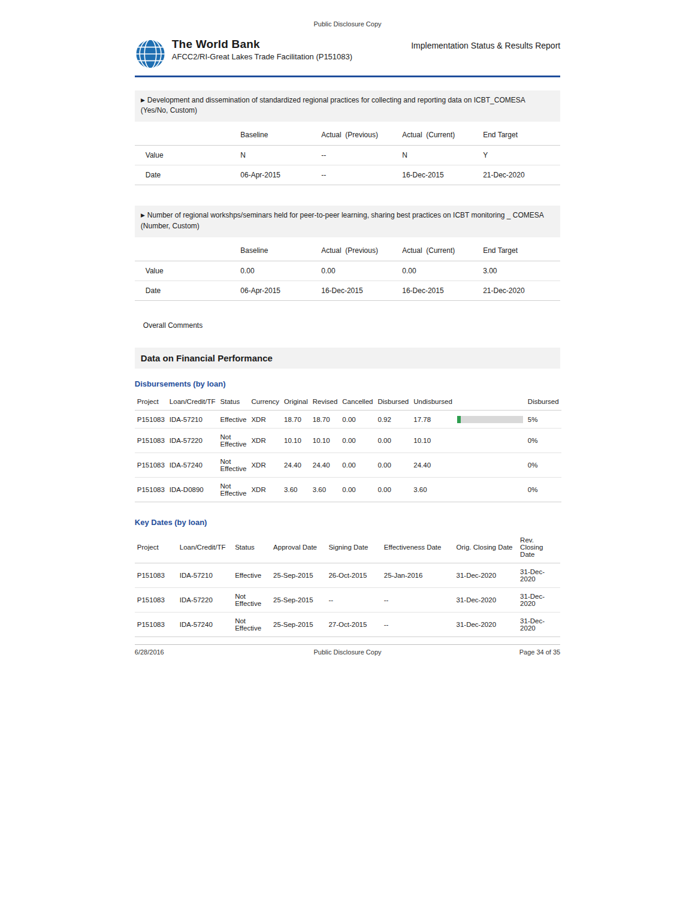Public Disclosure Copy
The World Bank
AFCC2/RI-Great Lakes Trade Facilitation (P151083)
Implementation Status & Results Report
▶Development and dissemination of standardized regional practices for collecting and reporting data on ICBT_COMESA
(Yes/No, Custom)
| | Baseline | Actual (Previous) | Actual (Current) | End Target |
| --- | --- | --- | --- | --- |
| Value | N | -- | N | Y |
| Date | 06-Apr-2015 | -- | 16-Dec-2015 | 21-Dec-2020 |
▶Number of regional workshps/seminars held for peer-to-peer learning, sharing best practices on ICBT monitoring _ COMESA
(Number, Custom)
| | Baseline | Actual (Previous) | Actual (Current) | End Target |
| --- | --- | --- | --- | --- |
| Value | 0.00 | 0.00 | 0.00 | 3.00 |
| Date | 06-Apr-2015 | 16-Dec-2015 | 16-Dec-2015 | 21-Dec-2020 |
Overall Comments
Data on Financial Performance
Disbursements (by loan)
| Project | Loan/Credit/TF | Status | Currency | Original | Revised | Cancelled | Disbursed | Undisbursed | | Disbursed |
| --- | --- | --- | --- | --- | --- | --- | --- | --- | --- | --- |
| P151083 | IDA-57210 | Effective | XDR | 18.70 | 18.70 | 0.00 | 0.92 | 17.78 | | 5% |
| P151083 | IDA-57220 | Not Effective | XDR | 10.10 | 10.10 | 0.00 | 0.00 | 10.10 | | 0% |
| P151083 | IDA-57240 | Not Effective | XDR | 24.40 | 24.40 | 0.00 | 0.00 | 24.40 | | 0% |
| P151083 | IDA-D0890 | Not Effective | XDR | 3.60 | 3.60 | 0.00 | 0.00 | 3.60 | | 0% |
Key Dates (by loan)
| Project | Loan/Credit/TF | Status | Approval Date | Signing Date | Effectiveness Date | Orig. Closing Date | Rev. Closing Date |
| --- | --- | --- | --- | --- | --- | --- | --- |
| P151083 | IDA-57210 | Effective | 25-Sep-2015 | 26-Oct-2015 | 25-Jan-2016 | 31-Dec-2020 | 31-Dec-2020 |
| P151083 | IDA-57220 | Not Effective | 25-Sep-2015 | -- | -- | 31-Dec-2020 | 31-Dec-2020 |
| P151083 | IDA-57240 | Not Effective | 25-Sep-2015 | 27-Oct-2015 | -- | 31-Dec-2020 | 31-Dec-2020 |
6/28/2016
Public Disclosure Copy
Page 34 of 35